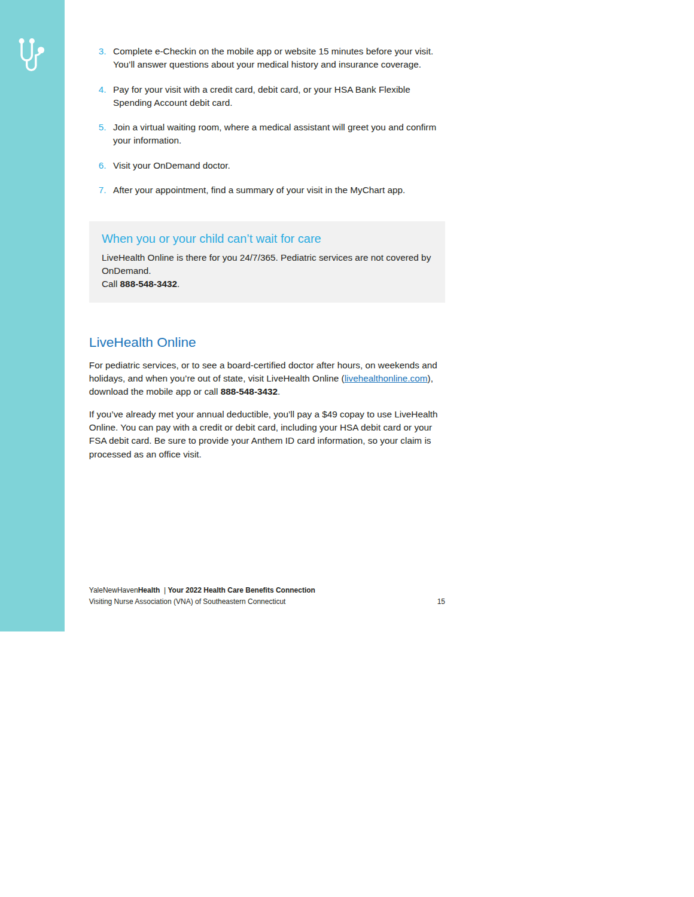3. Complete e-Checkin on the mobile app or website 15 minutes before your visit. You’ll answer questions about your medical history and insurance coverage.
4. Pay for your visit with a credit card, debit card, or your HSA Bank Flexible Spending Account debit card.
5. Join a virtual waiting room, where a medical assistant will greet you and confirm your information.
6. Visit your OnDemand doctor.
7. After your appointment, find a summary of your visit in the MyChart app.
When you or your child can’t wait for care
LiveHealth Online is there for you 24/7/365. Pediatric services are not covered by OnDemand.
Call 888-548-3432.
LiveHealth Online
For pediatric services, or to see a board-certified doctor after hours, on weekends and holidays, and when you’re out of state, visit LiveHealth Online (livehealthonline.com), download the mobile app or call 888-548-3432.
If you’ve already met your annual deductible, you’ll pay a $49 copay to use LiveHealth Online. You can pay with a credit or debit card, including your HSA debit card or your FSA debit card. Be sure to provide your Anthem ID card information, so your claim is processed as an office visit.
YaleNewHaven Health | Your 2022 Health Care Benefits Connection
Visiting Nurse Association (VNA) of Southeastern Connecticut15